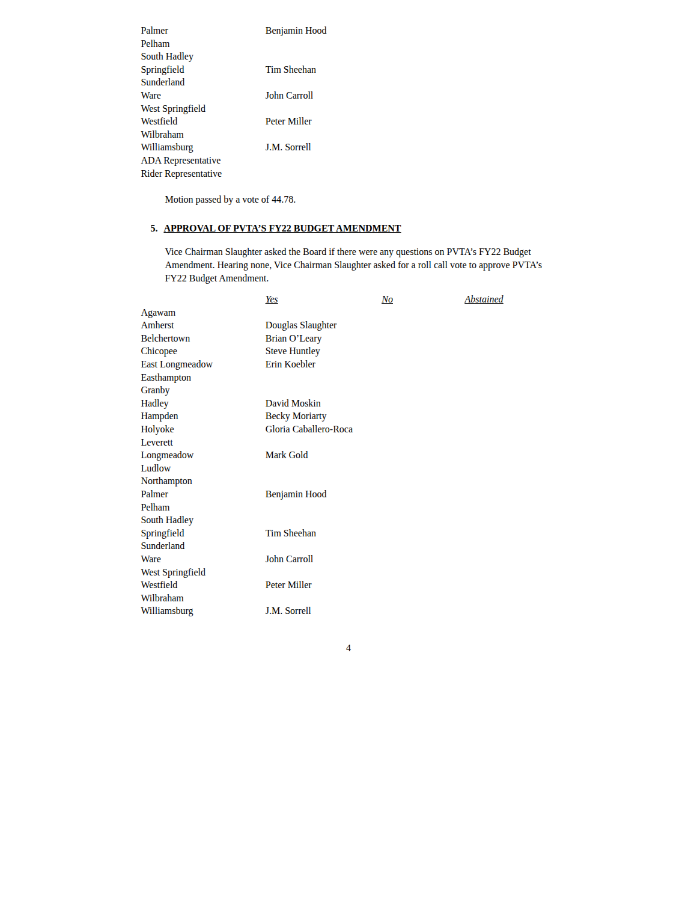| Palmer | Benjamin Hood | | |
| Pelham | | | |
| South Hadley | | | |
| Springfield | Tim Sheehan | | |
| Sunderland | | | |
| Ware | John Carroll | | |
| West Springfield | | | |
| Westfield | Peter Miller | | |
| Wilbraham | | | |
| Williamsburg | J.M. Sorrell | | |
| ADA Representative | | | |
| Rider Representative | | | |
Motion passed by a vote of 44.78.
5. APPROVAL OF PVTA’S FY22 BUDGET AMENDMENT
Vice Chairman Slaughter asked the Board if there were any questions on PVTA’s FY22 Budget Amendment. Hearing none, Vice Chairman Slaughter asked for a roll call vote to approve PVTA’s FY22 Budget Amendment.
| | Yes | No | Abstained |
| Agawam | | | |
| Amherst | Douglas Slaughter | | |
| Belchertown | Brian O’Leary | | |
| Chicopee | Steve Huntley | | |
| East Longmeadow | Erin Koebler | | |
| Easthampton | | | |
| Granby | | | |
| Hadley | David Moskin | | |
| Hampden | Becky Moriarty | | |
| Holyoke | Gloria Caballero-Roca | | |
| Leverett | | | |
| Longmeadow | Mark Gold | | |
| Ludlow | | | |
| Northampton | | | |
| Palmer | Benjamin Hood | | |
| Pelham | | | |
| South Hadley | | | |
| Springfield | Tim Sheehan | | |
| Sunderland | | | |
| Ware | John Carroll | | |
| West Springfield | | | |
| Westfield | Peter Miller | | |
| Wilbraham | | | |
| Williamsburg | J.M. Sorrell | | |
4